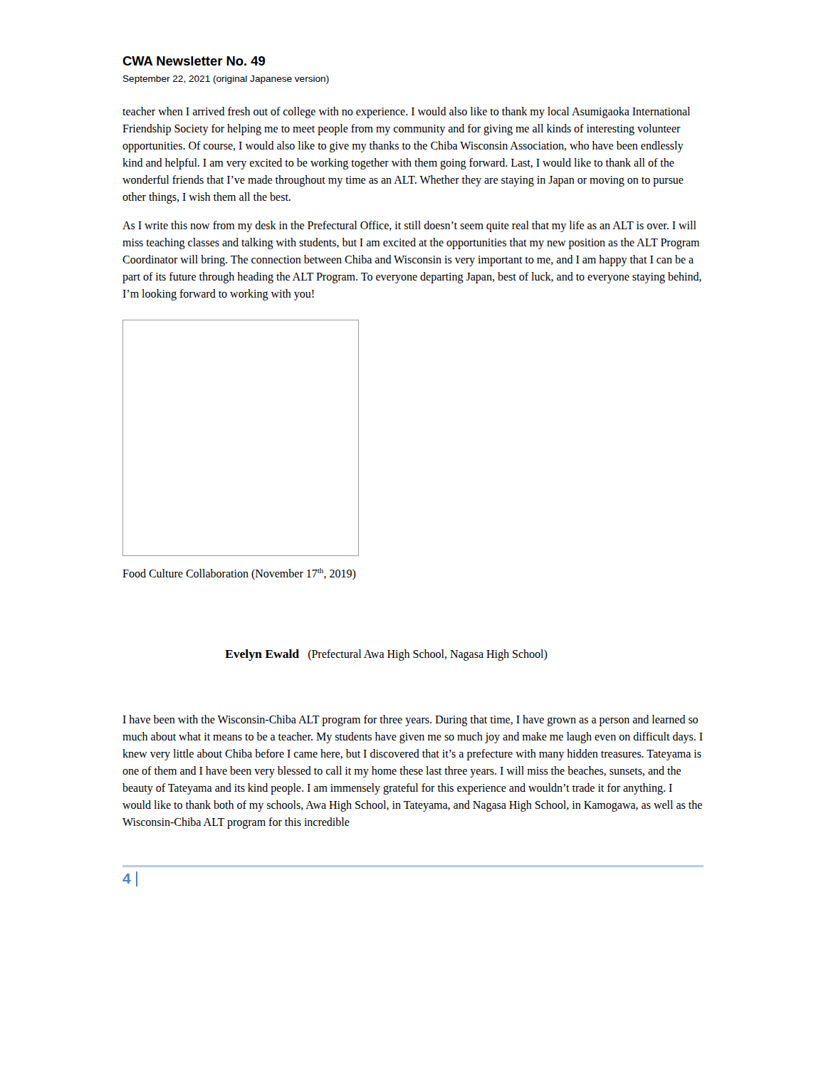CWA Newsletter No. 49
September 22, 2021 (original Japanese version)
teacher when I arrived fresh out of college with no experience. I would also like to thank my local Asumigaoka International Friendship Society for helping me to meet people from my community and for giving me all kinds of interesting volunteer opportunities. Of course, I would also like to give my thanks to the Chiba Wisconsin Association, who have been endlessly kind and helpful. I am very excited to be working together with them going forward. Last, I would like to thank all of the wonderful friends that I’ve made throughout my time as an ALT. Whether they are staying in Japan or moving on to pursue other things, I wish them all the best.
As I write this now from my desk in the Prefectural Office, it still doesn’t seem quite real that my life as an ALT is over. I will miss teaching classes and talking with students, but I am excited at the opportunities that my new position as the ALT Program Coordinator will bring. The connection between Chiba and Wisconsin is very important to me, and I am happy that I can be a part of its future through heading the ALT Program. To everyone departing Japan, best of luck, and to everyone staying behind, I’m looking forward to working with you!
Food Culture Collaboration (November 17th, 2019)
Evelyn Ewald (Prefectural Awa High School, Nagasa High School)
I have been with the Wisconsin-Chiba ALT program for three years. During that time, I have grown as a person and learned so much about what it means to be a teacher. My students have given me so much joy and make me laugh even on difficult days. I knew very little about Chiba before I came here, but I discovered that it’s a prefecture with many hidden treasures. Tateyama is one of them and I have been very blessed to call it my home these last three years. I will miss the beaches, sunsets, and the beauty of Tateyama and its kind people. I am immensely grateful for this experience and wouldn’t trade it for anything. I would like to thank both of my schools, Awa High School, in Tateyama, and Nagasa High School, in Kamogawa, as well as the Wisconsin-Chiba ALT program for this incredible
4